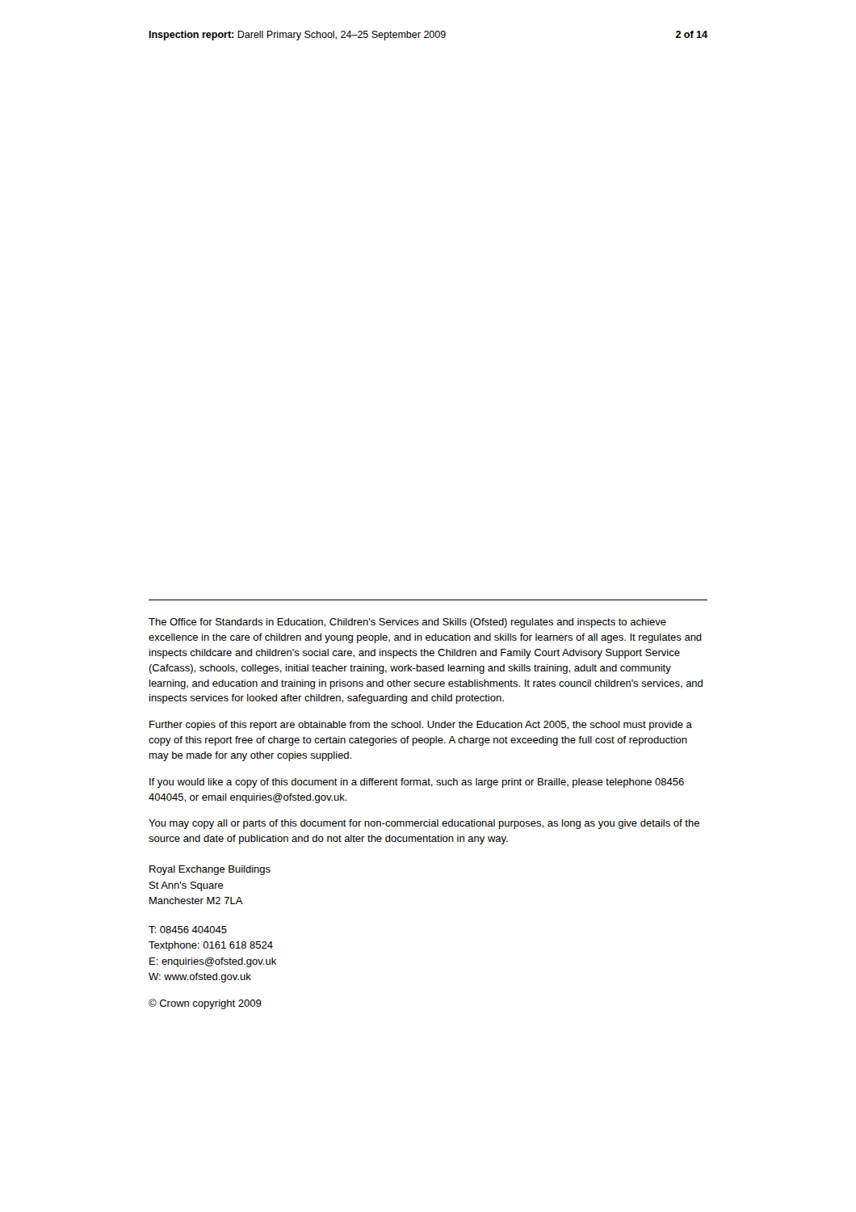Inspection report: Darell Primary School, 24–25 September 2009
2 of 14
The Office for Standards in Education, Children's Services and Skills (Ofsted) regulates and inspects to achieve excellence in the care of children and young people, and in education and skills for learners of all ages. It regulates and inspects childcare and children's social care, and inspects the Children and Family Court Advisory Support Service (Cafcass), schools, colleges, initial teacher training, work-based learning and skills training, adult and community learning, and education and training in prisons and other secure establishments. It rates council children's services, and inspects services for looked after children, safeguarding and child protection.
Further copies of this report are obtainable from the school. Under the Education Act 2005, the school must provide a copy of this report free of charge to certain categories of people. A charge not exceeding the full cost of reproduction may be made for any other copies supplied.
If you would like a copy of this document in a different format, such as large print or Braille, please telephone 08456 404045, or email enquiries@ofsted.gov.uk.
You may copy all or parts of this document for non-commercial educational purposes, as long as you give details of the source and date of publication and do not alter the documentation in any way.
Royal Exchange Buildings
St Ann's Square
Manchester M2 7LA
T: 08456 404045
Textphone: 0161 618 8524
E: enquiries@ofsted.gov.uk
W: www.ofsted.gov.uk
© Crown copyright 2009